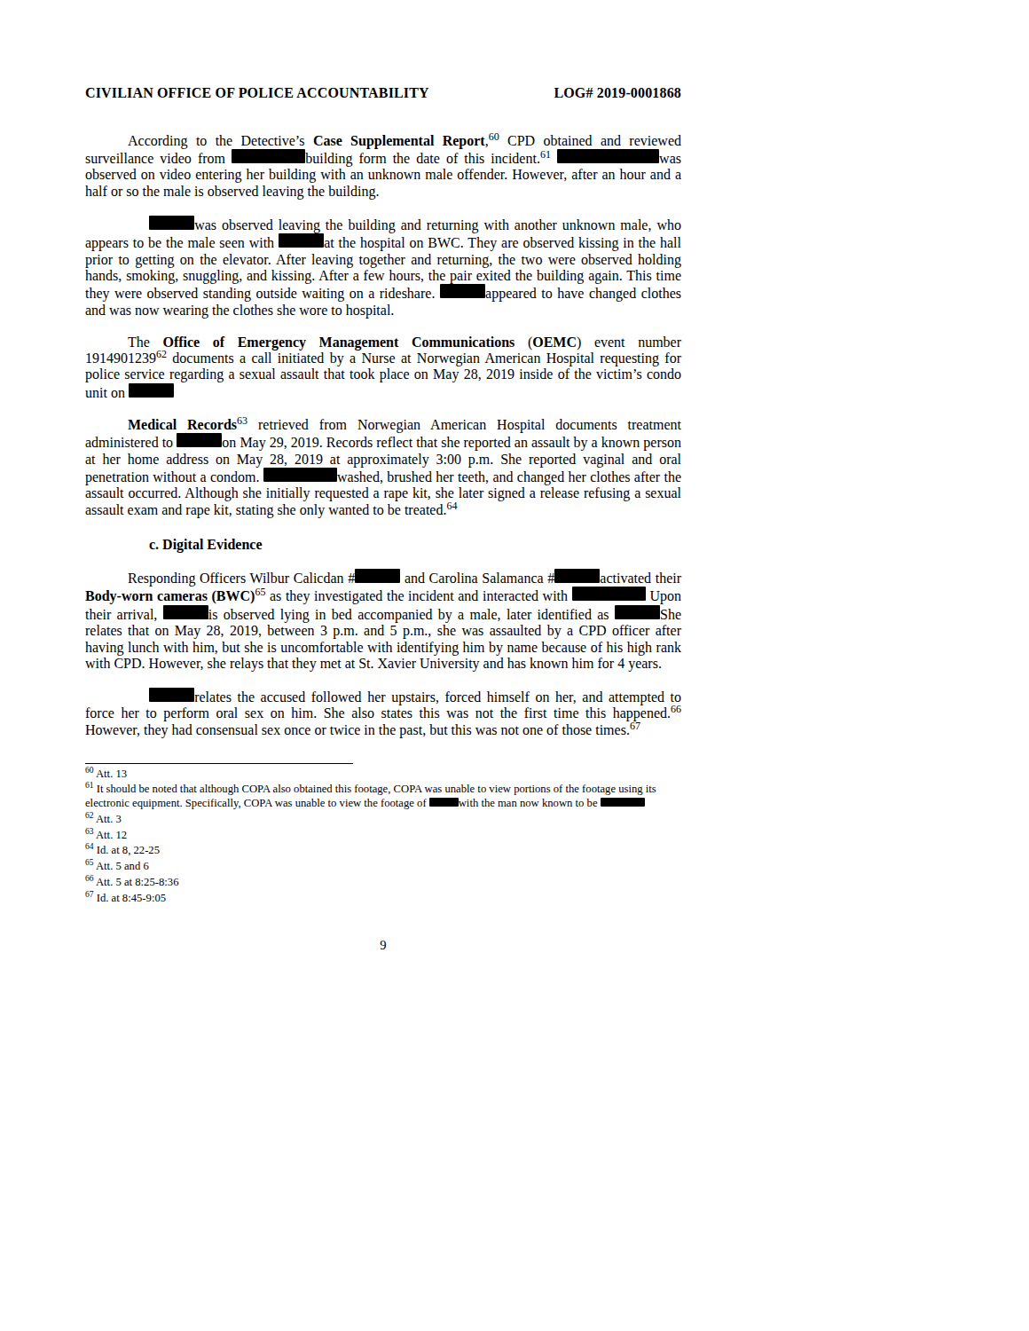Civilian Office of Police Accountability Log# 2019-0001868
According to the Detective’s Case Supplemental Report,60 CPD obtained and reviewed surveillance video from building form the date of this incident.61 was observed on video entering her building with an unknown male offender. However, after an hour and a half or so the male is observed leaving the building.
was observed leaving the building and returning with another unknown male, who appears to be the male seen with at the hospital on BWC. They are observed kissing in the hall prior to getting on the elevator. After leaving together and returning, the two were observed holding hands, smoking, snuggling, and kissing. After a few hours, the pair exited the building again. This time they were observed standing outside waiting on a rideshare. appeared to have changed clothes and was now wearing the clothes she wore to hospital.
The Office of Emergency Management Communications (OEMC) event number 191490123962 documents a call initiated by a Nurse at Norwegian American Hospital requesting for police service regarding a sexual assault that took place on May 28, 2019 inside of the victim’s condo unit on
Medical Records63 retrieved from Norwegian American Hospital documents treatment administered to on May 29, 2019. Records reflect that she reported an assault by a known person at her home address on May 28, 2019 at approximately 3:00 p.m. She reported vaginal and oral penetration without a condom. washed, brushed her teeth, and changed her clothes after the assault occurred. Although she initially requested a rape kit, she later signed a release refusing a sexual assault exam and rape kit, stating she only wanted to be treated.64
c. Digital Evidence
Responding Officers Wilbur Calicdan # and Carolina Salamanca # activated their Body-worn cameras (BWC)65 as they investigated the incident and interacted with Upon their arrival, is observed lying in bed accompanied by a male, later identified as She relates that on May 28, 2019, between 3 p.m. and 5 p.m., she was assaulted by a CPD officer after having lunch with him, but she is uncomfortable with identifying him by name because of his high rank with CPD. However, she relays that they met at St. Xavier University and has known him for 4 years.
relates the accused followed her upstairs, forced himself on her, and attempted to force her to perform oral sex on him. She also states this was not the first time this happened.66 However, they had consensual sex once or twice in the past, but this was not one of those times.67
60 Att. 13
61 It should be noted that although COPA also obtained this footage, COPA was unable to view portions of the footage using its electronic equipment. Specifically, COPA was unable to view the footage of with the man now known to be
62 Att. 3
63 Att. 12
64 Id. at 8, 22-25
65 Att. 5 and 6
66 Att. 5 at 8:25-8:36
67 Id. at 8:45-9:05
9